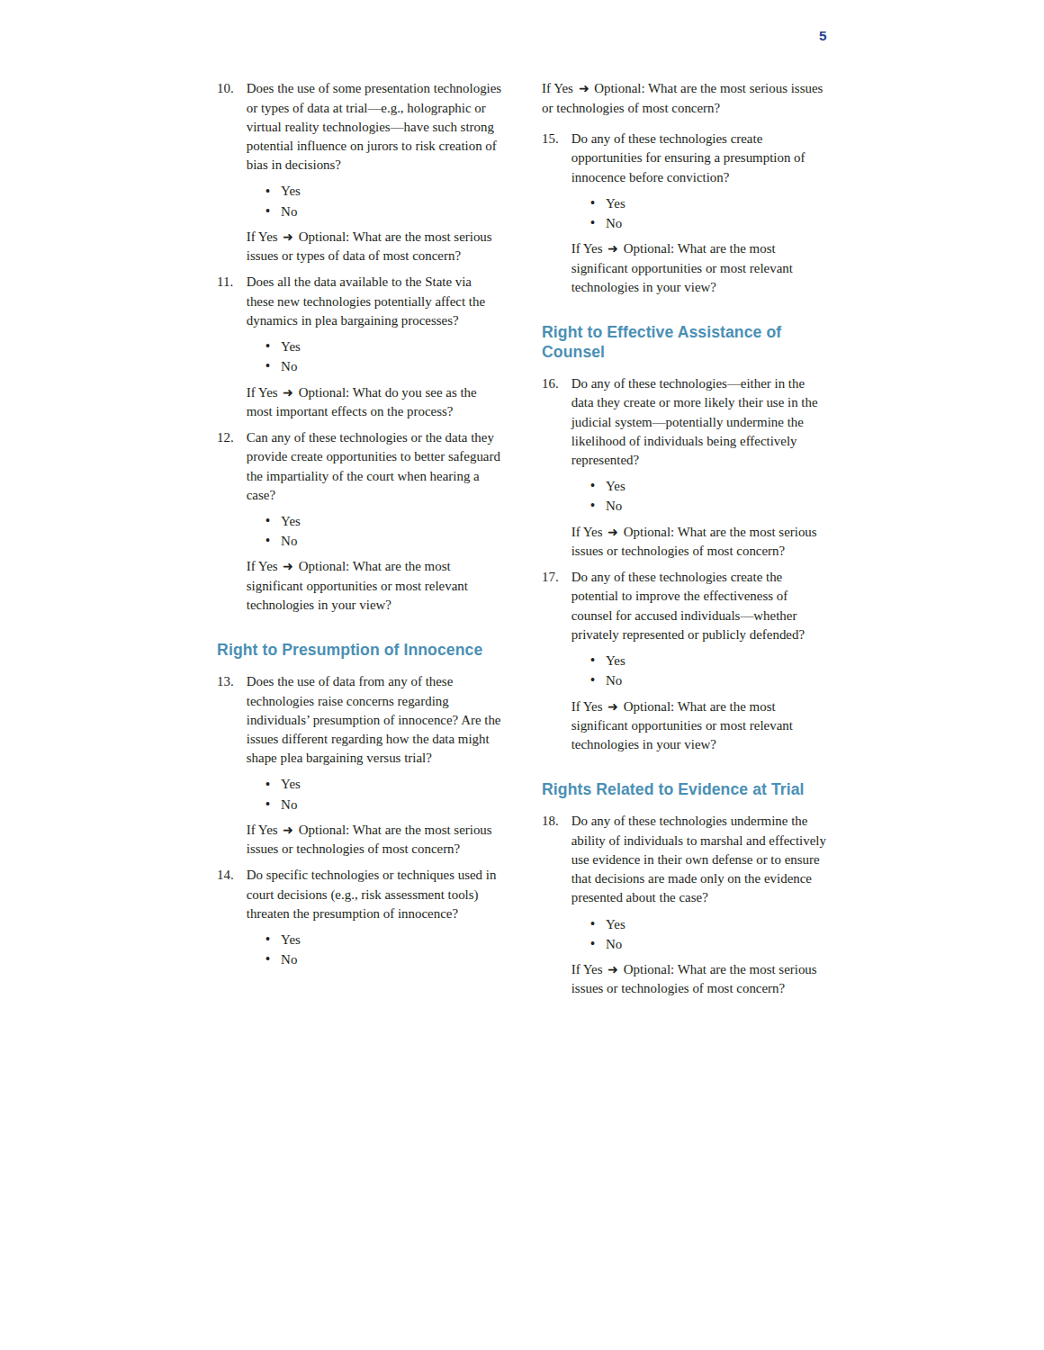5
10.
Does the use of some presentation technologies or types of data at trial—e.g., holographic or virtual reality technologies—have such strong potential influence on jurors to risk creation of bias in decisions?
Yes
No
If Yes ➜ Optional: What are the most serious issues or types of data of most concern?
11.
Does all the data available to the State via these new technologies potentially affect the dynamics in plea bargaining processes?
Yes
No
If Yes ➜ Optional: What do you see as the most important effects on the process?
12.
Can any of these technologies or the data they provide create opportunities to better safeguard the impartiality of the court when hearing a case?
Yes
No
If Yes ➜ Optional: What are the most significant opportunities or most relevant technologies in your view?
Right to Presumption of Innocence
13.
Does the use of data from any of these technologies raise concerns regarding individuals’ presumption of innocence? Are the issues different regarding how the data might shape plea bargaining versus trial?
Yes
No
If Yes ➜ Optional: What are the most serious issues or technologies of most concern?
14.
Do specific technologies or techniques used in court decisions (e.g., risk assessment tools) threaten the presumption of innocence?
Yes
No
If Yes ➜ Optional: What are the most serious issues or technologies of most concern?
15.
Do any of these technologies create opportunities for ensuring a presumption of innocence before conviction?
Yes
No
If Yes ➜ Optional: What are the most significant opportunities or most relevant technologies in your view?
Right to Effective Assistance of Counsel
16.
Do any of these technologies—either in the data they create or more likely their use in the judicial system—potentially undermine the likelihood of individuals being effectively represented?
Yes
No
If Yes ➜ Optional: What are the most serious issues or technologies of most concern?
17.
Do any of these technologies create the potential to improve the effectiveness of counsel for accused individuals—whether privately represented or publicly defended?
Yes
No
If Yes ➜ Optional: What are the most significant opportunities or most relevant technologies in your view?
Rights Related to Evidence at Trial
18.
Do any of these technologies undermine the ability of individuals to marshal and effectively use evidence in their own defense or to ensure that decisions are made only on the evidence presented about the case?
Yes
No
If Yes ➜ Optional: What are the most serious issues or technologies of most concern?